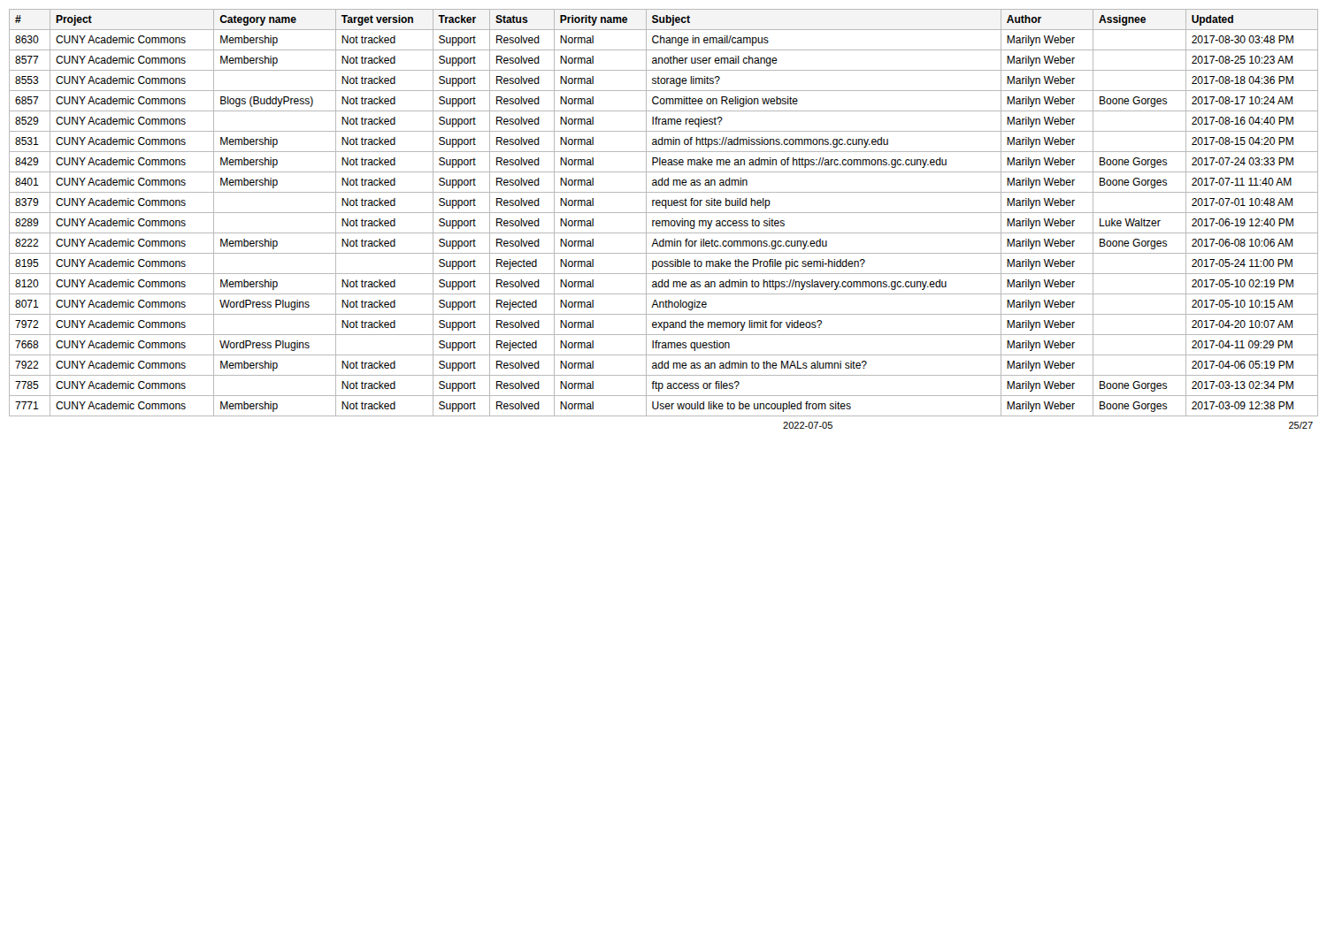| # | Project | Category name | Target version | Tracker | Status | Priority name | Subject | Author | Assignee | Updated |
| --- | --- | --- | --- | --- | --- | --- | --- | --- | --- | --- |
| 8630 | CUNY Academic Commons | Membership | Not tracked | Support | Resolved | Normal | Change in email/campus | Marilyn Weber | | 2017-08-30 03:48 PM |
| 8577 | CUNY Academic Commons | Membership | Not tracked | Support | Resolved | Normal | another user email change | Marilyn Weber | | 2017-08-25 10:23 AM |
| 8553 | CUNY Academic Commons | | Not tracked | Support | Resolved | Normal | storage limits? | Marilyn Weber | | 2017-08-18 04:36 PM |
| 6857 | CUNY Academic Commons | Blogs (BuddyPress) | Not tracked | Support | Resolved | Normal | Committee on Religion website | Marilyn Weber | Boone Gorges | 2017-08-17 10:24 AM |
| 8529 | CUNY Academic Commons | | Not tracked | Support | Resolved | Normal | Iframe reqiest? | Marilyn Weber | | 2017-08-16 04:40 PM |
| 8531 | CUNY Academic Commons | Membership | Not tracked | Support | Resolved | Normal | admin of https://admissions.commons.gc.cuny.edu | Marilyn Weber | | 2017-08-15 04:20 PM |
| 8429 | CUNY Academic Commons | Membership | Not tracked | Support | Resolved | Normal | Please make me an admin of https://arc.commons.gc.cuny.edu | Marilyn Weber | Boone Gorges | 2017-07-24 03:33 PM |
| 8401 | CUNY Academic Commons | Membership | Not tracked | Support | Resolved | Normal | add me as an admin | Marilyn Weber | Boone Gorges | 2017-07-11 11:40 AM |
| 8379 | CUNY Academic Commons | | Not tracked | Support | Resolved | Normal | request for site build help | Marilyn Weber | | 2017-07-01 10:48 AM |
| 8289 | CUNY Academic Commons | | Not tracked | Support | Resolved | Normal | removing my access to sites | Marilyn Weber | Luke Waltzer | 2017-06-19 12:40 PM |
| 8222 | CUNY Academic Commons | Membership | Not tracked | Support | Resolved | Normal | Admin for iletc.commons.gc.cuny.edu | Marilyn Weber | Boone Gorges | 2017-06-08 10:06 AM |
| 8195 | CUNY Academic Commons | | | Support | Rejected | Normal | possible to make the Profile pic semi-hidden? | Marilyn Weber | | 2017-05-24 11:00 PM |
| 8120 | CUNY Academic Commons | Membership | Not tracked | Support | Resolved | Normal | add me as an admin to https://nyslavery.commons.gc.cuny.edu | Marilyn Weber | | 2017-05-10 02:19 PM |
| 8071 | CUNY Academic Commons | WordPress Plugins | Not tracked | Support | Rejected | Normal | Anthologize | Marilyn Weber | | 2017-05-10 10:15 AM |
| 7972 | CUNY Academic Commons | | Not tracked | Support | Resolved | Normal | expand the memory limit for videos? | Marilyn Weber | | 2017-04-20 10:07 AM |
| 7668 | CUNY Academic Commons | WordPress Plugins | | Support | Rejected | Normal | Iframes question | Marilyn Weber | | 2017-04-11 09:29 PM |
| 7922 | CUNY Academic Commons | Membership | Not tracked | Support | Resolved | Normal | add me as an admin to the MALs alumni site? | Marilyn Weber | | 2017-04-06 05:19 PM |
| 7785 | CUNY Academic Commons | | Not tracked | Support | Resolved | Normal | ftp access or files? | Marilyn Weber | Boone Gorges | 2017-03-13 02:34 PM |
| 7771 | CUNY Academic Commons | Membership | Not tracked | Support | Resolved | Normal | User would like to be uncoupled from sites | Marilyn Weber | Boone Gorges | 2017-03-09 12:38 PM |
| 2022-07-05 | 25/27 |